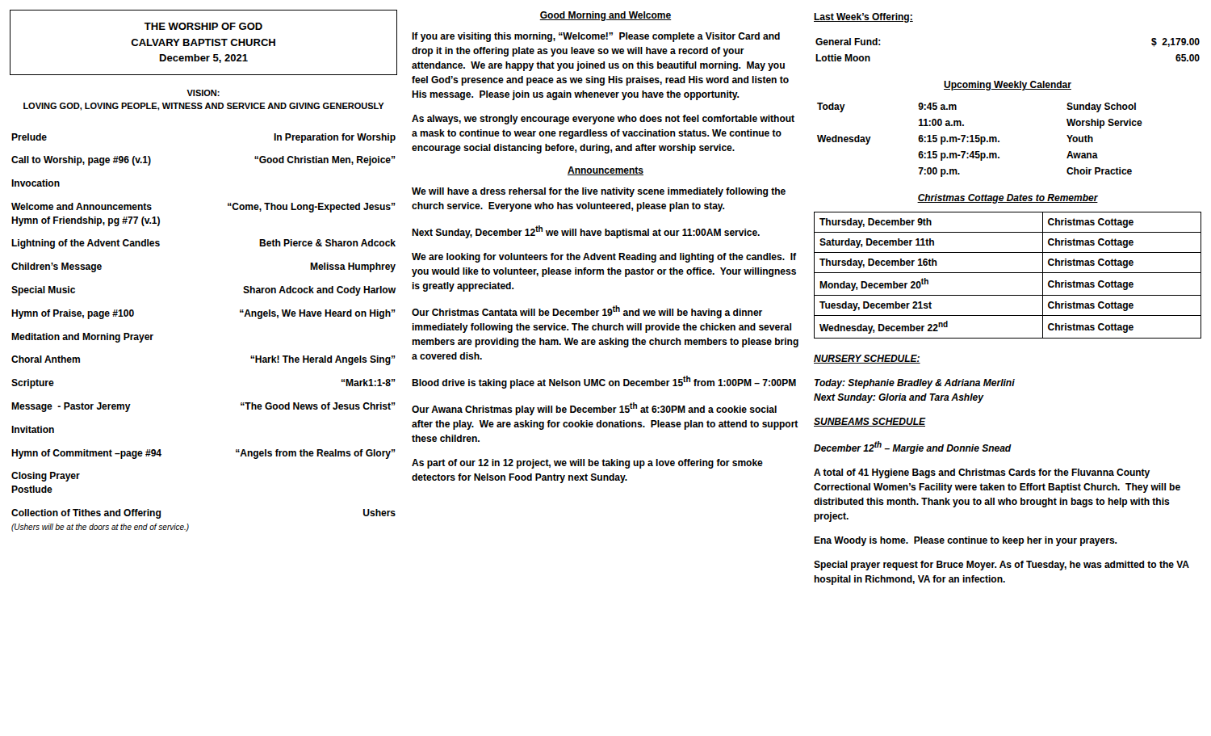THE WORSHIP OF GOD
CALVARY BAPTIST CHURCH
December 5, 2021
VISION:
LOVING GOD, LOVING PEOPLE, WITNESS AND SERVICE AND GIVING GENEROUSLY
| Prelude | In Preparation for Worship |
| Call to Worship, page #96 (v.1) | “Good Christian Men, Rejoice” |
| Invocation | |
| Welcome and Announcements Hymn of Friendship, pg #77 (v.1) | “Come, Thou Long-Expected Jesus” |
| Lightning of the Advent Candles | Beth Pierce & Sharon Adcock |
| Children’s Message | Melissa Humphrey |
| Special Music | Sharon Adcock and Cody Harlow |
| Hymn of Praise, page #100 | “Angels, We Have Heard on High” |
| Meditation and Morning Prayer | |
| Choral Anthem | “Hark! The Herald Angels Sing” |
| Scripture | “Mark1:1-8” |
| Message - Pastor Jeremy | “The Good News of Jesus Christ” |
| Invitation | |
| Hymn of Commitment –page #94 | “Angels from the Realms of Glory” |
| Closing Prayer Postlude | |
| Collection of Tithes and Offering (Ushers will be at the doors at the end of service.) | Ushers |
Good Morning and Welcome
If you are visiting this morning, “Welcome!” Please complete a Visitor Card and drop it in the offering plate as you leave so we will have a record of your attendance. We are happy that you joined us on this beautiful morning. May you feel God’s presence and peace as we sing His praises, read His word and listen to His message. Please join us again whenever you have the opportunity.
As always, we strongly encourage everyone who does not feel comfortable without a mask to continue to wear one regardless of vaccination status. We continue to encourage social distancing before, during, and after worship service.
Announcements
We will have a dress rehersal for the live nativity scene immediately following the church service. Everyone who has volunteered, please plan to stay.
Next Sunday, December 12th we will have baptismal at our 11:00AM service.
We are looking for volunteers for the Advent Reading and lighting of the candles. If you would like to volunteer, please inform the pastor or the office. Your willingness is greatly appreciated.
Our Christmas Cantata will be December 19th and we will be having a dinner immediately following the service. The church will provide the chicken and several members are providing the ham. We are asking the church members to please bring a covered dish.
Blood drive is taking place at Nelson UMC on December 15th from 1:00PM – 7:00PM
Our Awana Christmas play will be December 15th at 6:30PM and a cookie social after the play. We are asking for cookie donations. Please plan to attend to support these children.
As part of our 12 in 12 project, we will be taking up a love offering for smoke detectors for Nelson Food Pantry next Sunday.
Last Week’s Offering:
| General Fund: | $ 2,179.00 |
| Lottie Moon | 65.00 |
Upcoming Weekly Calendar
| Today | 9:45 a.m | Sunday School |
| | 11:00 a.m. | Worship Service |
| Wednesday | 6:15 p.m-7:15p.m. | Youth |
| | 6:15 p.m-7:45p.m. | Awana |
| | 7:00 p.m. | Choir Practice |
Christmas Cottage Dates to Remember
| Thursday, December 9th | Christmas Cottage |
| Saturday, December 11th | Christmas Cottage |
| Thursday, December 16th | Christmas Cottage |
| Monday, December 20 th | Christmas Cottage |
| Tuesday, December 21st | Christmas Cottage |
| Wednesday, December 22 nd | Christmas Cottage |
NURSERY SCHEDULE:
Today: Stephanie Bradley & Adriana Merlini
Next Sunday: Gloria and Tara Ashley
SUNBEAMS SCHEDULE
December 12th – Margie and Donnie Snead
A total of 41 Hygiene Bags and Christmas Cards for the Fluvanna County Correctional Women’s Facility were taken to Effort Baptist Church. They will be distributed this month. Thank you to all who brought in bags to help with this project.
Ena Woody is home. Please continue to keep her in your prayers.
Special prayer request for Bruce Moyer. As of Tuesday, he was admitted to the VA hospital in Richmond, VA for an infection.